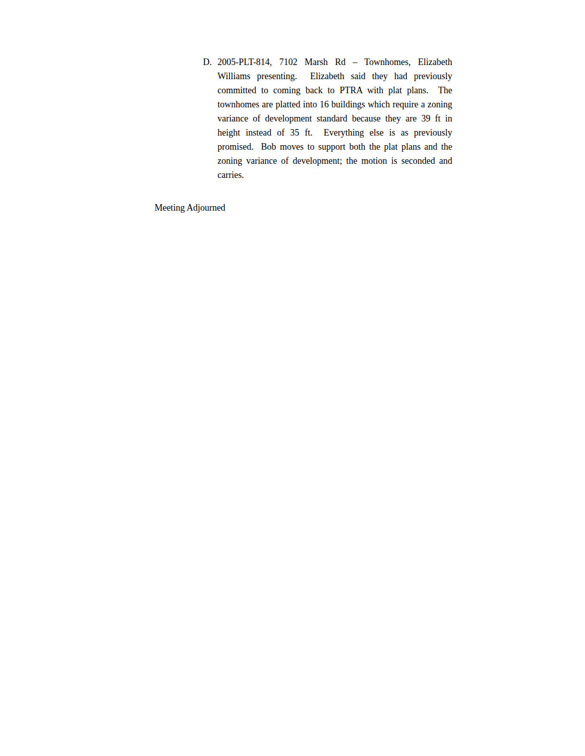D. 2005-PLT-814, 7102 Marsh Rd – Townhomes, Elizabeth Williams presenting. Elizabeth said they had previously committed to coming back to PTRA with plat plans. The townhomes are platted into 16 buildings which require a zoning variance of development standard because they are 39 ft in height instead of 35 ft. Everything else is as previously promised. Bob moves to support both the plat plans and the zoning variance of development; the motion is seconded and carries.
Meeting Adjourned